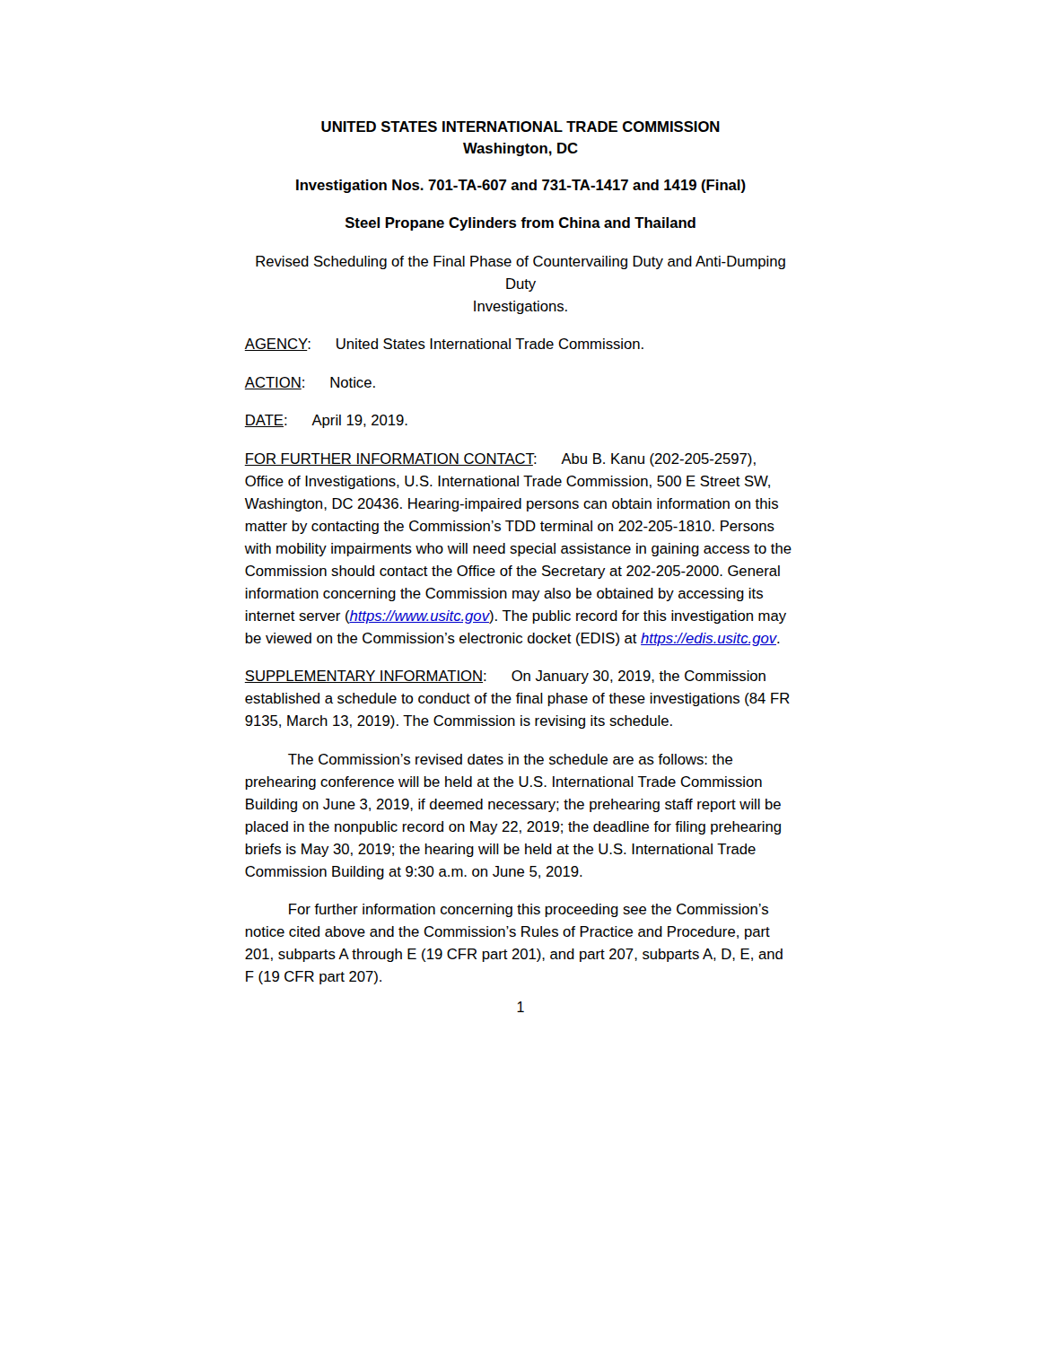UNITED STATES INTERNATIONAL TRADE COMMISSION
Washington, DC
Investigation Nos. 701-TA-607 and 731-TA-1417 and 1419 (Final)
Steel Propane Cylinders from China and Thailand
Revised Scheduling of the Final Phase of Countervailing Duty and Anti-Dumping Duty
Investigations.
AGENCY: United States International Trade Commission.
ACTION: Notice.
DATE: April 19, 2019.
FOR FURTHER INFORMATION CONTACT: Abu B. Kanu (202-205-2597), Office of Investigations, U.S. International Trade Commission, 500 E Street SW, Washington, DC 20436. Hearing-impaired persons can obtain information on this matter by contacting the Commission’s TDD terminal on 202-205-1810. Persons with mobility impairments who will need special assistance in gaining access to the Commission should contact the Office of the Secretary at 202-205-2000. General information concerning the Commission may also be obtained by accessing its internet server (https://www.usitc.gov). The public record for this investigation may be viewed on the Commission’s electronic docket (EDIS) at https://edis.usitc.gov.
SUPPLEMENTARY INFORMATION: On January 30, 2019, the Commission established a schedule to conduct of the final phase of these investigations (84 FR 9135, March 13, 2019). The Commission is revising its schedule.
The Commission’s revised dates in the schedule are as follows: the prehearing conference will be held at the U.S. International Trade Commission Building on June 3, 2019, if deemed necessary; the prehearing staff report will be placed in the nonpublic record on May 22, 2019; the deadline for filing prehearing briefs is May 30, 2019; the hearing will be held at the U.S. International Trade Commission Building at 9:30 a.m. on June 5, 2019.
For further information concerning this proceeding see the Commission’s notice cited above and the Commission’s Rules of Practice and Procedure, part 201, subparts A through E (19 CFR part 201), and part 207, subparts A, D, E, and F (19 CFR part 207).
1